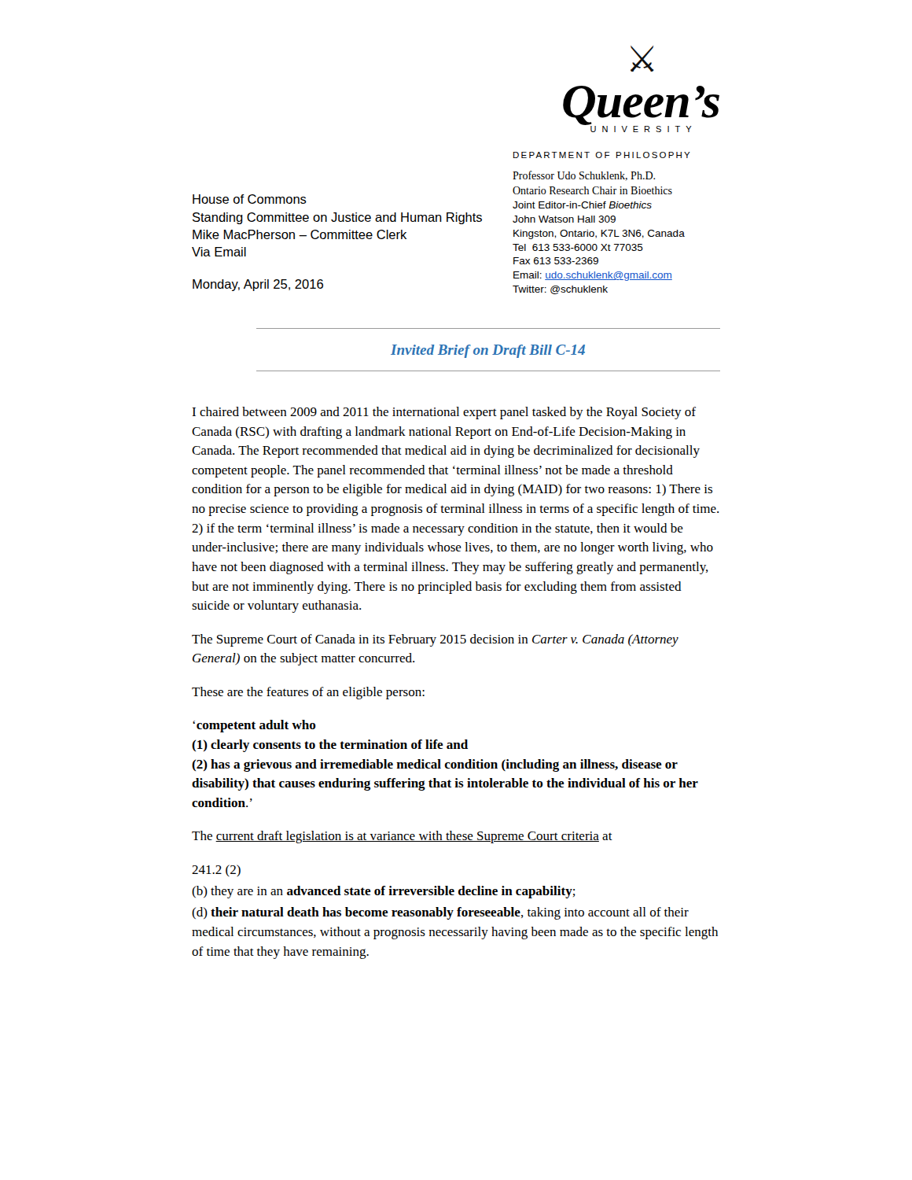⚔
Queen’s
UNIVERSITY
House of Commons
Standing Committee on Justice and Human Rights
Mike MacPherson – Committee Clerk
Via Email
Monday, April 25, 2016
DEPARTMENT OF PHILOSOPHY
Professor Udo Schuklenk, Ph.D.
Ontario Research Chair in Bioethics
Joint Editor-in-Chief Bioethics
John Watson Hall 309
Kingston, Ontario, K7L 3N6, Canada
Tel 613 533-6000 Xt 77035
Fax 613 533-2369
Email: udo.schuklenk@gmail.com
Twitter: @schuklenk
Invited Brief on Draft Bill C-14
I chaired between 2009 and 2011 the international expert panel tasked by the Royal Society of Canada (RSC) with drafting a landmark national Report on End-of-Life Decision-Making in Canada. The Report recommended that medical aid in dying be decriminalized for decisionally competent people. The panel recommended that ‘terminal illness’ not be made a threshold condition for a person to be eligible for medical aid in dying (MAID) for two reasons: 1) There is no precise science to providing a prognosis of terminal illness in terms of a specific length of time. 2) if the term ‘terminal illness’ is made a necessary condition in the statute, then it would be under-inclusive; there are many individuals whose lives, to them, are no longer worth living, who have not been diagnosed with a terminal illness. They may be suffering greatly and permanently, but are not imminently dying. There is no principled basis for excluding them from assisted suicide or voluntary euthanasia.
The Supreme Court of Canada in its February 2015 decision in Carter v. Canada (Attorney General) on the subject matter concurred.
These are the features of an eligible person:
‘competent adult who
(1) clearly consents to the termination of life and
(2) has a grievous and irremediable medical condition (including an illness, disease or disability) that causes enduring suffering that is intolerable to the individual of his or her condition.’
The current draft legislation is at variance with these Supreme Court criteria at
241.2 (2)
(b) they are in an advanced state of irreversible decline in capability;
(d) their natural death has become reasonably foreseeable, taking into account all of their medical circumstances, without a prognosis necessarily having been made as to the specific length of time that they have remaining.